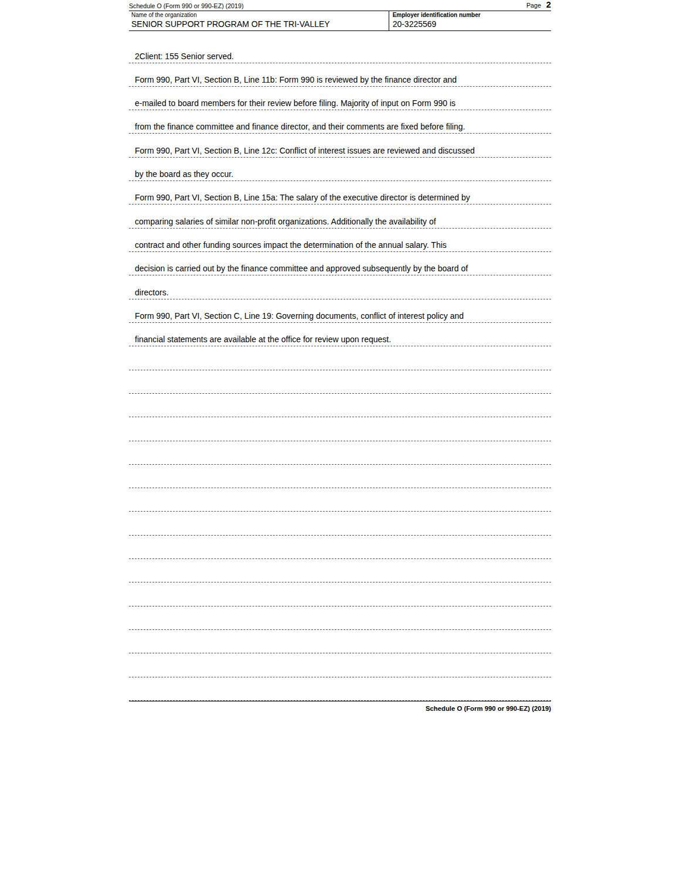Schedule O (Form 990 or 990-EZ) (2019)
Page 2
Name of the organization
SENIOR SUPPORT PROGRAM OF THE TRI-VALLEY
Employer identification number
20-3225569
2Client: 155 Senior served.
Form 990, Part VI, Section B, Line 11b: Form 990 is reviewed by the finance director and
e-mailed to board members for their review before filing. Majority of input on Form 990 is
from the finance committee and finance director, and their comments are fixed before filing.
Form 990, Part VI, Section B, Line 12c: Conflict of interest issues are reviewed and discussed
by the board as they occur.
Form 990, Part VI, Section B, Line 15a: The salary of the executive director is determined by
comparing salaries of similar non-profit organizations. Additionally the availability of
contract and other funding sources impact the determination of the annual salary. This
decision is carried out by the finance committee and approved subsequently by the board of
directors.
Form 990, Part VI, Section C, Line 19: Governing documents, conflict of interest policy and
financial statements are available at the office for review upon request.
Schedule O (Form 990 or 990-EZ) (2019)